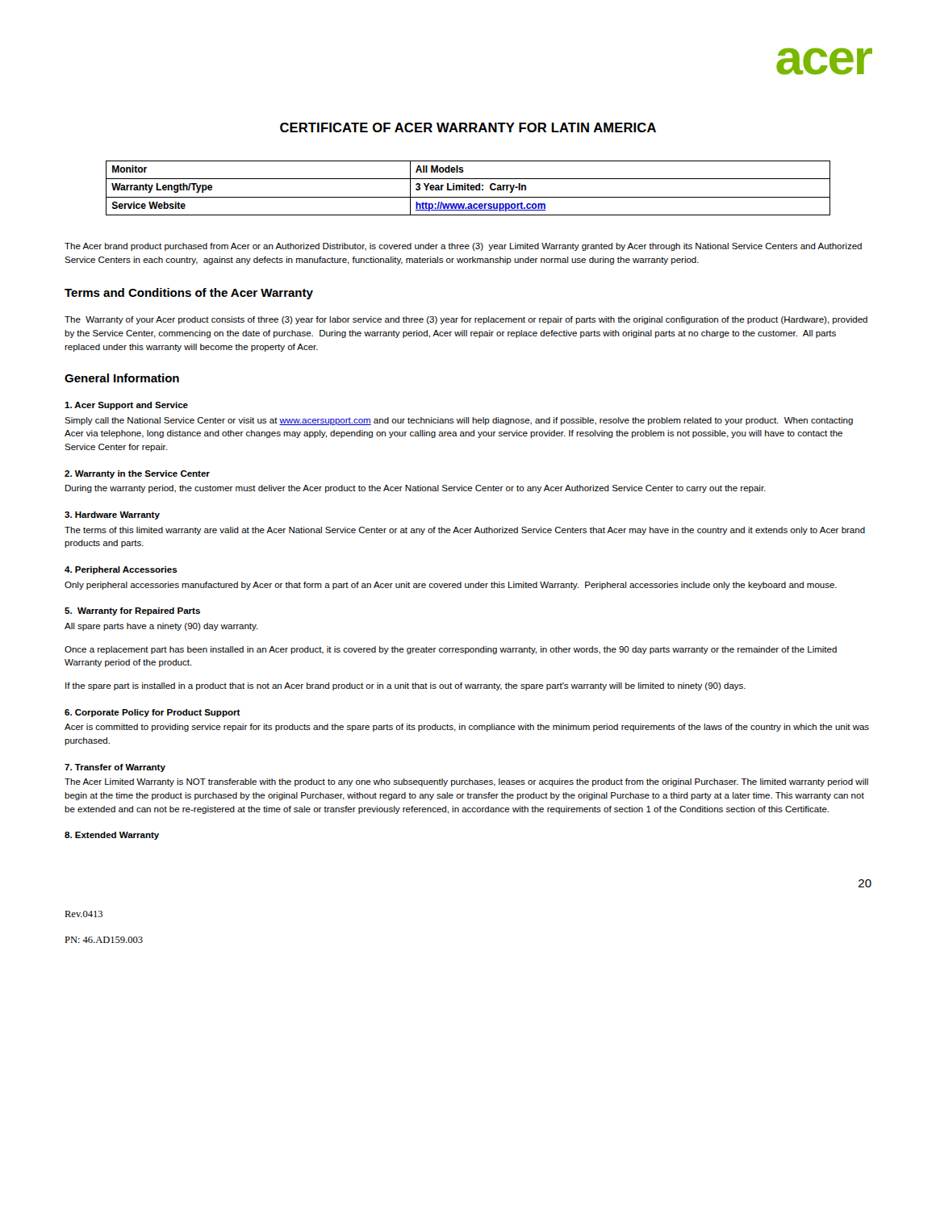acer
CERTIFICATE OF ACER WARRANTY FOR LATIN AMERICA
| Monitor | All Models |
| Warranty Length/Type | 3 Year Limited: Carry-In |
| Service Website | http://www.acersupport.com |
The Acer brand product purchased from Acer or an Authorized Distributor, is covered under a three (3) year Limited Warranty granted by Acer through its National Service Centers and Authorized Service Centers in each country, against any defects in manufacture, functionality, materials or workmanship under normal use during the warranty period.
Terms and Conditions of the Acer Warranty
The Warranty of your Acer product consists of three (3) year for labor service and three (3) year for replacement or repair of parts with the original configuration of the product (Hardware), provided by the Service Center, commencing on the date of purchase. During the warranty period, Acer will repair or replace defective parts with original parts at no charge to the customer. All parts replaced under this warranty will become the property of Acer.
General Information
1. Acer Support and Service
Simply call the National Service Center or visit us at www.acersupport.com and our technicians will help diagnose, and if possible, resolve the problem related to your product. When contacting Acer via telephone, long distance and other changes may apply, depending on your calling area and your service provider. If resolving the problem is not possible, you will have to contact the Service Center for repair.
2. Warranty in the Service Center
During the warranty period, the customer must deliver the Acer product to the Acer National Service Center or to any Acer Authorized Service Center to carry out the repair.
3. Hardware Warranty
The terms of this limited warranty are valid at the Acer National Service Center or at any of the Acer Authorized Service Centers that Acer may have in the country and it extends only to Acer brand products and parts.
4. Peripheral Accessories
Only peripheral accessories manufactured by Acer or that form a part of an Acer unit are covered under this Limited Warranty. Peripheral accessories include only the keyboard and mouse.
5. Warranty for Repaired Parts
All spare parts have a ninety (90) day warranty.
Once a replacement part has been installed in an Acer product, it is covered by the greater corresponding warranty, in other words, the 90 day parts warranty or the remainder of the Limited Warranty period of the product.
If the spare part is installed in a product that is not an Acer brand product or in a unit that is out of warranty, the spare part's warranty will be limited to ninety (90) days.
6. Corporate Policy for Product Support
Acer is committed to providing service repair for its products and the spare parts of its products, in compliance with the minimum period requirements of the laws of the country in which the unit was purchased.
7. Transfer of Warranty
The Acer Limited Warranty is NOT transferable with the product to any one who subsequently purchases, leases or acquires the product from the original Purchaser. The limited warranty period will begin at the time the product is purchased by the original Purchaser, without regard to any sale or transfer the product by the original Purchase to a third party at a later time. This warranty can not be extended and can not be re-registered at the time of sale or transfer previously referenced, in accordance with the requirements of section 1 of the Conditions section of this Certificate.
8. Extended Warranty
20
Rev.0413
PN: 46.AD159.003